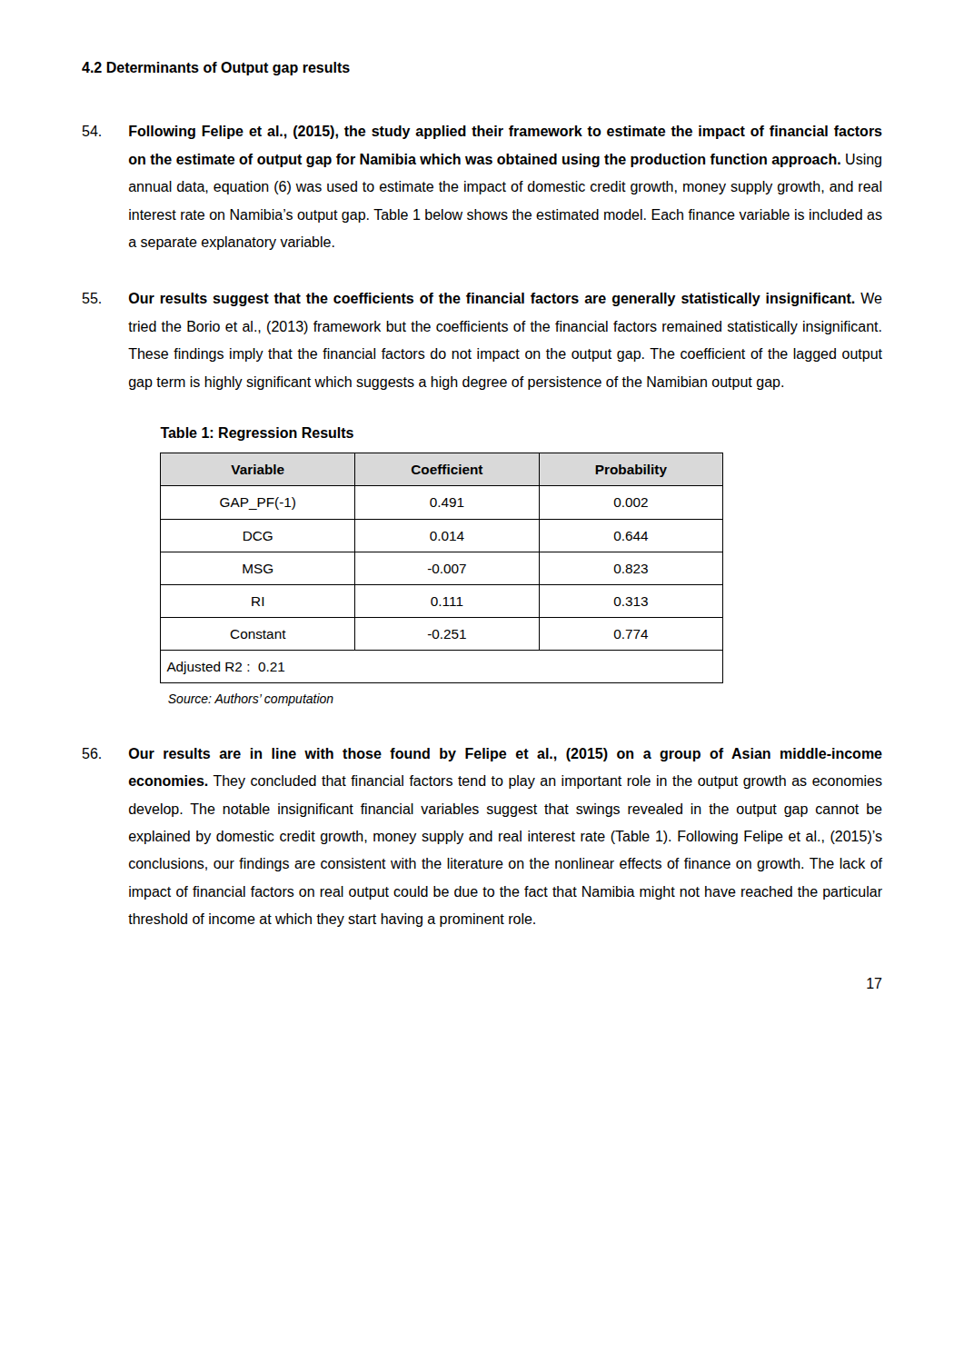4.2 Determinants of Output gap results
Following Felipe et al., (2015), the study applied their framework to estimate the impact of financial factors on the estimate of output gap for Namibia which was obtained using the production function approach. Using annual data, equation (6) was used to estimate the impact of domestic credit growth, money supply growth, and real interest rate on Namibia’s output gap. Table 1 below shows the estimated model. Each finance variable is included as a separate explanatory variable.
Our results suggest that the coefficients of the financial factors are generally statistically insignificant. We tried the Borio et al., (2013) framework but the coefficients of the financial factors remained statistically insignificant. These findings imply that the financial factors do not impact on the output gap. The coefficient of the lagged output gap term is highly significant which suggests a high degree of persistence of the Namibian output gap.
Table 1: Regression Results
| Variable | Coefficient | Probability |
| --- | --- | --- |
| GAP_PF(-1) | 0.491 | 0.002 |
| DCG | 0.014 | 0.644 |
| MSG | -0.007 | 0.823 |
| RI | 0.111 | 0.313 |
| Constant | -0.251 | 0.774 |
| Adjusted R2 : 0.21 |
Source: Authors’ computation
Our results are in line with those found by Felipe et al., (2015) on a group of Asian middle-income economies. They concluded that financial factors tend to play an important role in the output growth as economies develop. The notable insignificant financial variables suggest that swings revealed in the output gap cannot be explained by domestic credit growth, money supply and real interest rate (Table 1). Following Felipe et al., (2015)’s conclusions, our findings are consistent with the literature on the nonlinear effects of finance on growth. The lack of impact of financial factors on real output could be due to the fact that Namibia might not have reached the particular threshold of income at which they start having a prominent role.
17